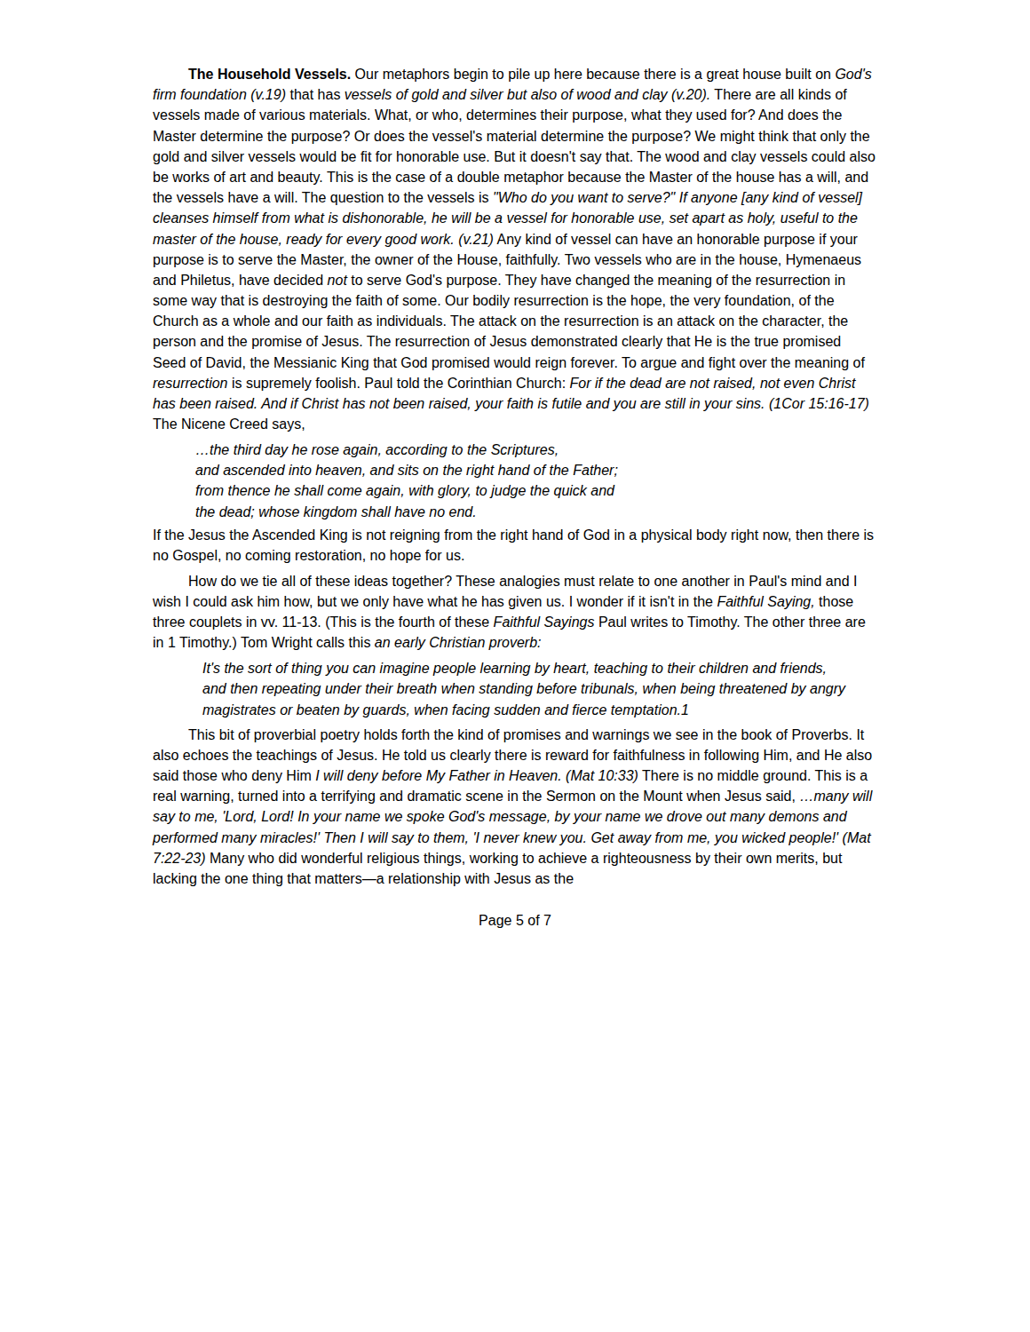The Household Vessels. Our metaphors begin to pile up here because there is a great house built on God's firm foundation (v.19) that has vessels of gold and silver but also of wood and clay (v.20). There are all kinds of vessels made of various materials. What, or who, determines their purpose, what they used for? And does the Master determine the purpose? Or does the vessel's material determine the purpose? We might think that only the gold and silver vessels would be fit for honorable use. But it doesn't say that. The wood and clay vessels could also be works of art and beauty. This is the case of a double metaphor because the Master of the house has a will, and the vessels have a will. The question to the vessels is "Who do you want to serve?" If anyone [any kind of vessel] cleanses himself from what is dishonorable, he will be a vessel for honorable use, set apart as holy, useful to the master of the house, ready for every good work. (v.21) Any kind of vessel can have an honorable purpose if your purpose is to serve the Master, the owner of the House, faithfully. Two vessels who are in the house, Hymenaeus and Philetus, have decided not to serve God's purpose. They have changed the meaning of the resurrection in some way that is destroying the faith of some. Our bodily resurrection is the hope, the very foundation, of the Church as a whole and our faith as individuals. The attack on the resurrection is an attack on the character, the person and the promise of Jesus. The resurrection of Jesus demonstrated clearly that He is the true promised Seed of David, the Messianic King that God promised would reign forever. To argue and fight over the meaning of resurrection is supremely foolish. Paul told the Corinthian Church: For if the dead are not raised, not even Christ has been raised. And if Christ has not been raised, your faith is futile and you are still in your sins. (1Cor 15:16-17) The Nicene Creed says,
…the third day he rose again, according to the Scriptures,
and ascended into heaven, and sits on the right hand of the Father;
from thence he shall come again, with glory, to judge the quick and
the dead; whose kingdom shall have no end.
If the Jesus the Ascended King is not reigning from the right hand of God in a physical body right now, then there is no Gospel, no coming restoration, no hope for us.
How do we tie all of these ideas together? These analogies must relate to one another in Paul's mind and I wish I could ask him how, but we only have what he has given us. I wonder if it isn't in the Faithful Saying, those three couplets in vv. 11-13. (This is the fourth of these Faithful Sayings Paul writes to Timothy. The other three are in 1 Timothy.) Tom Wright calls this an early Christian proverb:
It's the sort of thing you can imagine people learning by heart, teaching to their children and friends, and then repeating under their breath when standing before tribunals, when being threatened by angry magistrates or beaten by guards, when facing sudden and fierce temptation.1
This bit of proverbial poetry holds forth the kind of promises and warnings we see in the book of Proverbs. It also echoes the teachings of Jesus. He told us clearly there is reward for faithfulness in following Him, and He also said those who deny Him I will deny before My Father in Heaven. (Mat 10:33) There is no middle ground. This is a real warning, turned into a terrifying and dramatic scene in the Sermon on the Mount when Jesus said, …many will say to me, 'Lord, Lord! In your name we spoke God's message, by your name we drove out many demons and performed many miracles!' Then I will say to them, 'I never knew you. Get away from me, you wicked people!' (Mat 7:22-23) Many who did wonderful religious things, working to achieve a righteousness by their own merits, but lacking the one thing that matters—a relationship with Jesus as the
Page 5 of 7